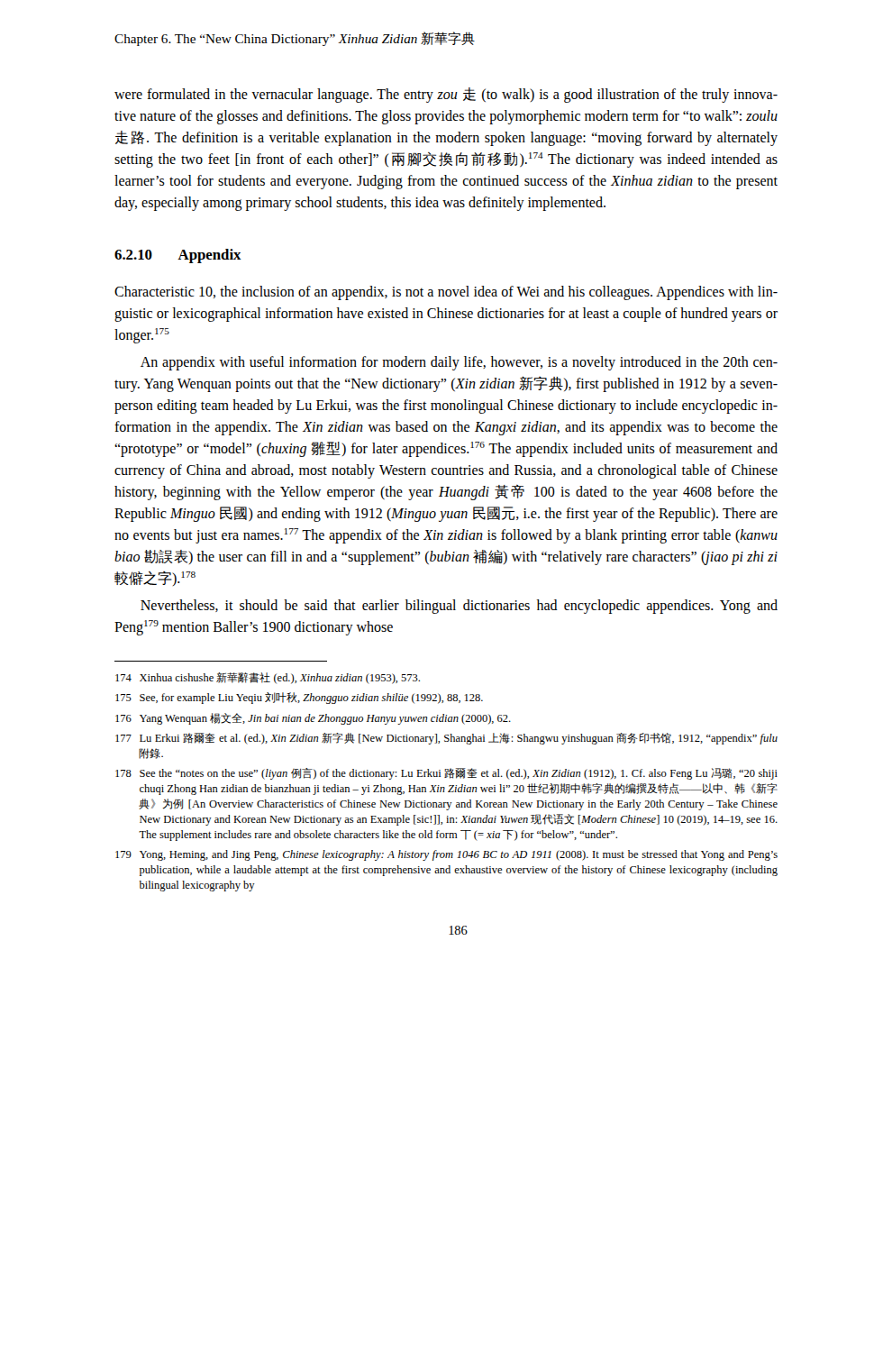Chapter 6. The “New China Dictionary” Xinhua Zidian 新華字典
were formulated in the vernacular language. The entry zou 走 (to walk) is a good illustration of the truly innovative nature of the glosses and definitions. The gloss provides the polymorphemic modern term for “to walk”: zoulu 走路. The definition is a veritable explanation in the modern spoken language: “moving forward by alternately setting the two feet [in front of each other]” (兩腳交換向前移動).174 The dictionary was indeed intended as learner’s tool for students and everyone. Judging from the continued success of the Xinhua zidian to the present day, especially among primary school students, this idea was definitely implemented.
6.2.10 Appendix
Characteristic 10, the inclusion of an appendix, is not a novel idea of Wei and his colleagues. Appendices with linguistic or lexicographical information have existed in Chinese dictionaries for at least a couple of hundred years or longer.175
An appendix with useful information for modern daily life, however, is a novelty introduced in the 20th century. Yang Wenquan points out that the “New dictionary” (Xin zidian 新字典), first published in 1912 by a seven-person editing team headed by Lu Erkui, was the first monolingual Chinese dictionary to include encyclopedic information in the appendix. The Xin zidian was based on the Kangxi zidian, and its appendix was to become the “prototype” or “model” (chuxing 雛型) for later appendices.176 The appendix included units of measurement and currency of China and abroad, most notably Western countries and Russia, and a chronological table of Chinese history, beginning with the Yellow emperor (the year Huangdi 黃帝 100 is dated to the year 4608 before the Republic Minguo 民國) and ending with 1912 (Minguo yuan 民國元, i.e. the first year of the Republic). There are no events but just era names.177 The appendix of the Xin zidian is followed by a blank printing error table (kanwu biao 勘誤表) the user can fill in and a “supplement” (bubian 補編) with “relatively rare characters” (jiao pi zhi zi 較僻之字).178
Nevertheless, it should be said that earlier bilingual dictionaries had encyclopedic appendices. Yong and Peng179 mention Baller’s 1900 dictionary whose
174 Xinhua cishushe 新華辭書社 (ed.), Xinhua zidian (1953), 573.
175 See, for example Liu Yeqiu 刘叶秋, Zhongguo zidian shilüe (1992), 88, 128.
176 Yang Wenquan 楊文全, Jin bai nian de Zhongguo Hanyu yuwen cidian (2000), 62.
177 Lu Erkui 路爾奎 et al. (ed.), Xin Zidian 新字典 [New Dictionary], Shanghai 上海: Shangwu yinshuguan 商务印书馆, 1912, “appendix” fulu 附錄.
178 See the “notes on the use” (liyan 例言) of the dictionary: Lu Erkui 路爾奎 et al. (ed.), Xin Zidian (1912), 1. Cf. also Feng Lu 冯璐, “20 shiji chuqi Zhong Han zidian de bianzhuan ji tedian – yi Zhong, Han Xin Zidian wei li” 20 世纪初期中韩字典的编撰及特点——以中、韩《新字典》为例 [An Overview Characteristics of Chinese New Dictionary and Korean New Dictionary in the Early 20th Century – Take Chinese New Dictionary and Korean New Dictionary as an Example [sic!]], in: Xiandai Yuwen 现代语文 [Modern Chinese] 10 (2019), 14–19, see 16. The supplement includes rare and obsolete characters like the old form 丅 (= xia 下) for “below”, “under”.
179 Yong, Heming, and Jing Peng, Chinese lexicography: A history from 1046 BC to AD 1911 (2008). It must be stressed that Yong and Peng’s publication, while a laudable attempt at the first comprehensive and exhaustive overview of the history of Chinese lexicography (including bilingual lexicography by
186